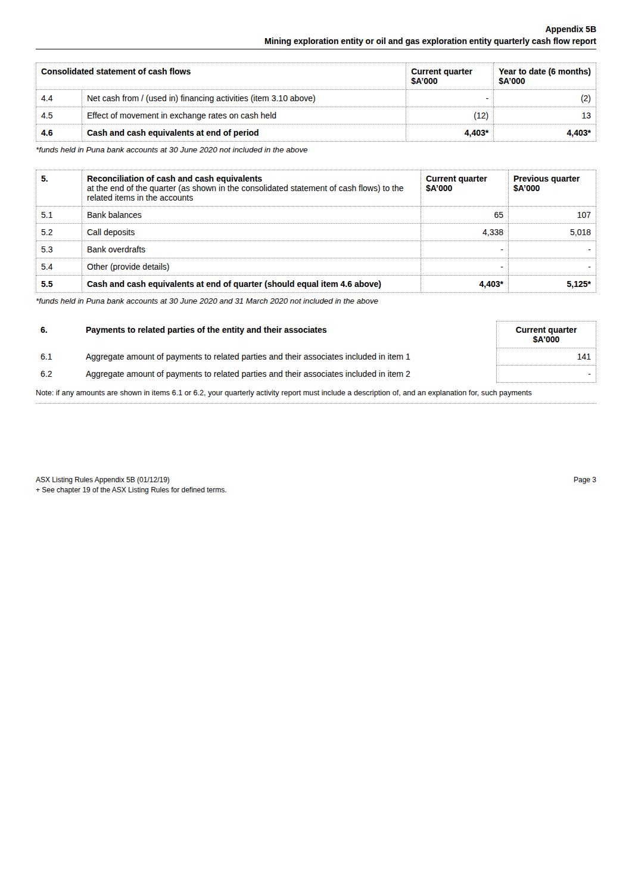Appendix 5B
Mining exploration entity or oil and gas exploration entity quarterly cash flow report
| Consolidated statement of cash flows | Current quarter $A’000 | Year to date (6 months) $A’000 |
| --- | --- | --- |
| 4.4 | Net cash from / (used in) financing activities (item 3.10 above) | - | (2) |
| 4.5 | Effect of movement in exchange rates on cash held | (12) | 13 |
| 4.6 | Cash and cash equivalents at end of period | 4,403* | 4,403* |
*funds held in Puna bank accounts at 30 June 2020 not included in the above
| 5. | Reconciliation of cash and cash equivalents at the end of the quarter (as shown in the consolidated statement of cash flows) to the related items in the accounts | Current quarter $A’000 | Previous quarter $A’000 |
| --- | --- | --- | --- |
| 5.1 | Bank balances | 65 | 107 |
| 5.2 | Call deposits | 4,338 | 5,018 |
| 5.3 | Bank overdrafts | - | - |
| 5.4 | Other (provide details) | - | - |
| 5.5 | Cash and cash equivalents at end of quarter (should equal item 4.6 above) | 4,403* | 5,125* |
*funds held in Puna bank accounts at 30 June 2020 and 31 March 2020 not included in the above
| 6. | Payments to related parties of the entity and their associates | Current quarter $A'000 |
| 6.1 | Aggregate amount of payments to related parties and their associates included in item 1 | 141 |
| 6.2 | Aggregate amount of payments to related parties and their associates included in item 2 | - |
Note: if any amounts are shown in items 6.1 or 6.2, your quarterly activity report must include a description of, and an explanation for, such payments
ASX Listing Rules Appendix 5B (01/12/19)
Page 3
+ See chapter 19 of the ASX Listing Rules for defined terms.